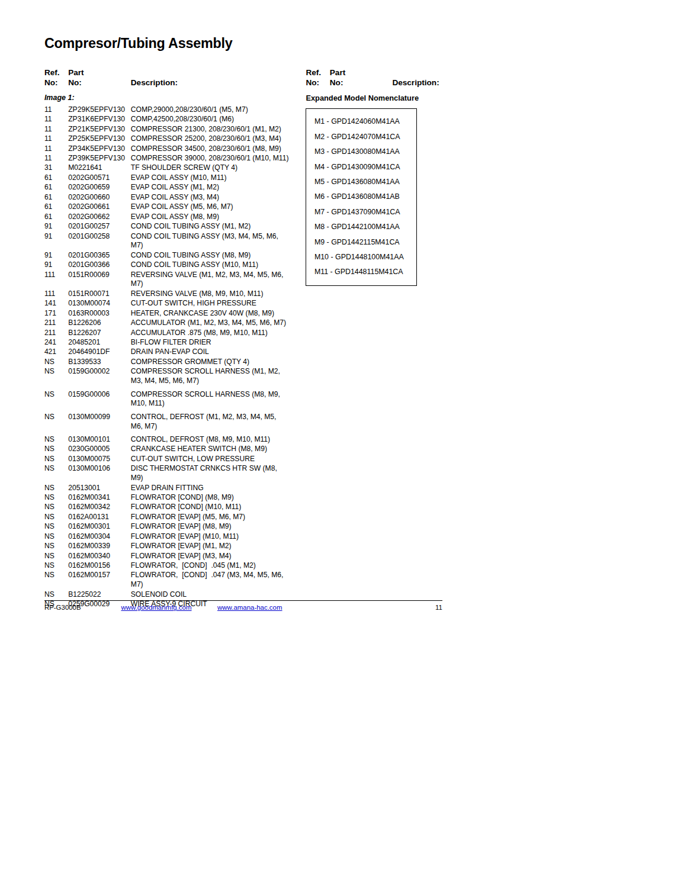Compresor/Tubing Assembly
Ref. Part No: No: Description:
Image 1:
| 11 | ZP29K5EPFV130 | COMP,29000,208/230/60/1 (M5, M7) |
| 11 | ZP31K6EPFV130 | COMP,42500,208/230/60/1 (M6) |
| 11 | ZP21K5EPFV130 | COMPRESSOR 21300, 208/230/60/1 (M1, M2) |
| 11 | ZP25K5EPFV130 | COMPRESSOR 25200, 208/230/60/1 (M3, M4) |
| 11 | ZP34K5EPFV130 | COMPRESSOR 34500, 208/230/60/1 (M8, M9) |
| 11 | ZP39K5EPFV130 | COMPRESSOR 39000, 208/230/60/1 (M10, M11) |
| 31 | M0221641 | TF SHOULDER SCREW (QTY 4) |
| 61 | 0202G00571 | EVAP COIL ASSY (M10, M11) |
| 61 | 0202G00659 | EVAP COIL ASSY (M1, M2) |
| 61 | 0202G00660 | EVAP COIL ASSY (M3, M4) |
| 61 | 0202G00661 | EVAP COIL ASSY (M5, M6, M7) |
| 61 | 0202G00662 | EVAP COIL ASSY (M8, M9) |
| 91 | 0201G00257 | COND COIL TUBING ASSY (M1, M2) |
| 91 | 0201G00258 | COND COIL TUBING ASSY (M3, M4, M5, M6, M7) |
| 91 | 0201G00365 | COND COIL TUBING ASSY (M8, M9) |
| 91 | 0201G00366 | COND COIL TUBING ASSY (M10, M11) |
| 111 | 0151R00069 | REVERSING VALVE (M1, M2, M3, M4, M5, M6, M7) |
| 111 | 0151R00071 | REVERSING VALVE (M8, M9, M10, M11) |
| 141 | 0130M00074 | CUT-OUT SWITCH, HIGH PRESSURE |
| 171 | 0163R00003 | HEATER, CRANKCASE 230V 40W (M8, M9) |
| 211 | B1226206 | ACCUMULATOR (M1, M2, M3, M4, M5, M6, M7) |
| 211 | B1226207 | ACCUMULATOR .875 (M8, M9, M10, M11) |
| 241 | 20485201 | BI-FLOW FILTER DRIER |
| 421 | 20464901DF | DRAIN PAN-EVAP COIL |
| NS | B1339533 | COMPRESSOR GROMMET (QTY 4) |
| NS | 0159G00002 | COMPRESSOR SCROLL HARNESS (M1, M2, M3, M4, M5, M6, M7) |
| NS | 0159G00006 | COMPRESSOR SCROLL HARNESS (M8, M9, M10, M11) |
| NS | 0130M00099 | CONTROL, DEFROST (M1, M2, M3, M4, M5, M6, M7) |
| NS | 0130M00101 | CONTROL, DEFROST (M8, M9, M10, M11) |
| NS | 0230G00005 | CRANKCASE HEATER SWITCH (M8, M9) |
| NS | 0130M00075 | CUT-OUT SWITCH, LOW PRESSURE |
| NS | 0130M00106 | DISC THERMOSTAT CRNKCS HTR SW (M8, M9) |
| NS | 20513001 | EVAP DRAIN FITTING |
| NS | 0162M00341 | FLOWRATOR [COND] (M8, M9) |
| NS | 0162M00342 | FLOWRATOR [COND] (M10, M11) |
| NS | 0162A00131 | FLOWRATOR [EVAP] (M5, M6, M7) |
| NS | 0162M00301 | FLOWRATOR [EVAP] (M8, M9) |
| NS | 0162M00304 | FLOWRATOR [EVAP] (M10, M11) |
| NS | 0162M00339 | FLOWRATOR [EVAP] (M1, M2) |
| NS | 0162M00340 | FLOWRATOR [EVAP] (M3, M4) |
| NS | 0162M00156 | FLOWRATOR, [COND] .045 (M1, M2) |
| NS | 0162M00157 | FLOWRATOR, [COND] .047 (M3, M4, M5, M6, M7) |
| NS | B1225022 | SOLENOID COIL |
| NS | 0259G00029 | WIRE ASSY-9 CIRCUIT |
Ref. Part No: No: Description:
Expanded Model Nomenclature
M1 - GPD1424060M41AA
M2 - GPD1424070M41CA
M3 - GPD1430080M41AA
M4 - GPD1430090M41CA
M5 - GPD1436080M41AA
M6 - GPD1436080M41AB
M7 - GPD1437090M41CA
M8 - GPD1442100M41AA
M9 - GPD1442115M41CA
M10 - GPD1448100M41AA
M11 - GPD1448115M41CA
RP-G3000B
www.goodmanmfg.com www.amana-hac.com
11